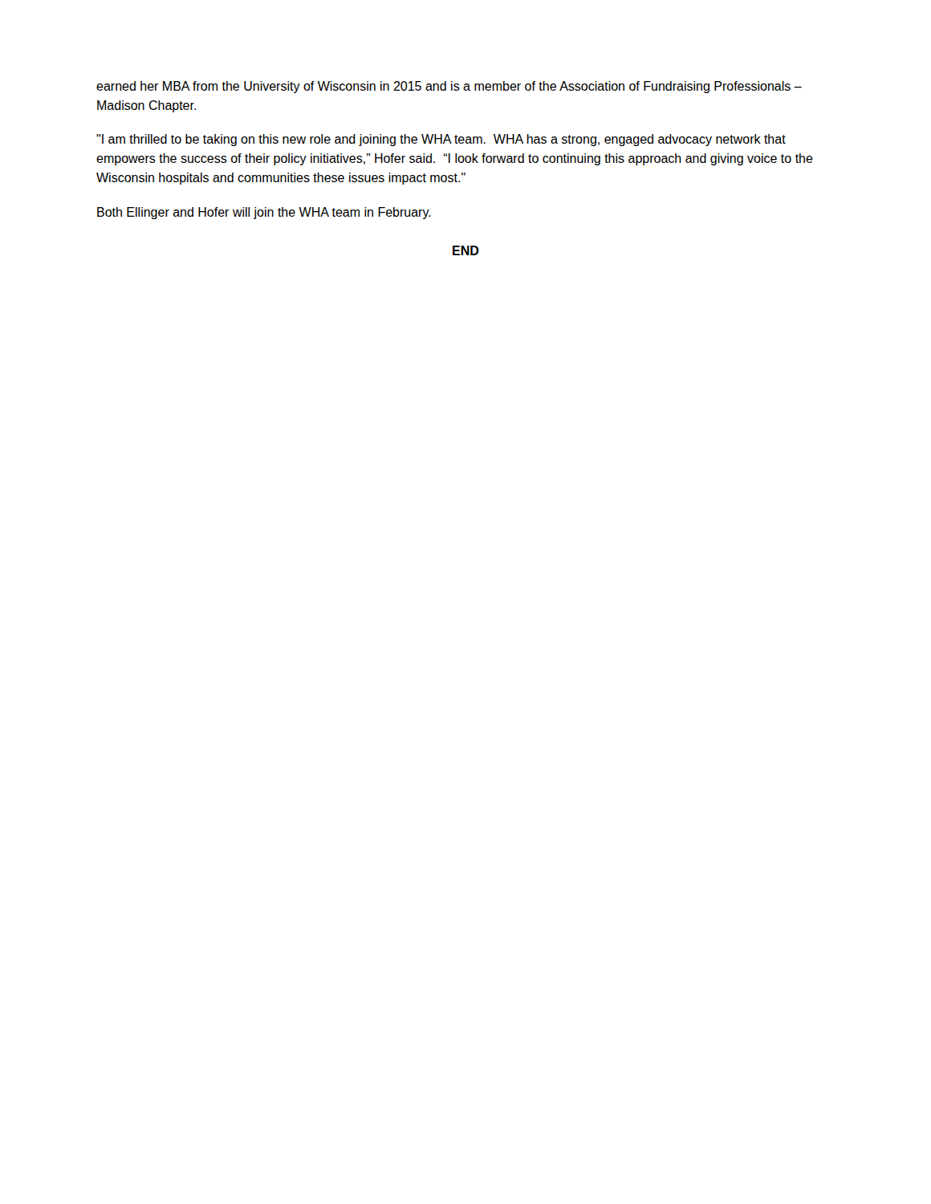earned her MBA from the University of Wisconsin in 2015 and is a member of the Association of Fundraising Professionals – Madison Chapter.
"I am thrilled to be taking on this new role and joining the WHA team. WHA has a strong, engaged advocacy network that empowers the success of their policy initiatives,” Hofer said. “I look forward to continuing this approach and giving voice to the Wisconsin hospitals and communities these issues impact most."
Both Ellinger and Hofer will join the WHA team in February.
END